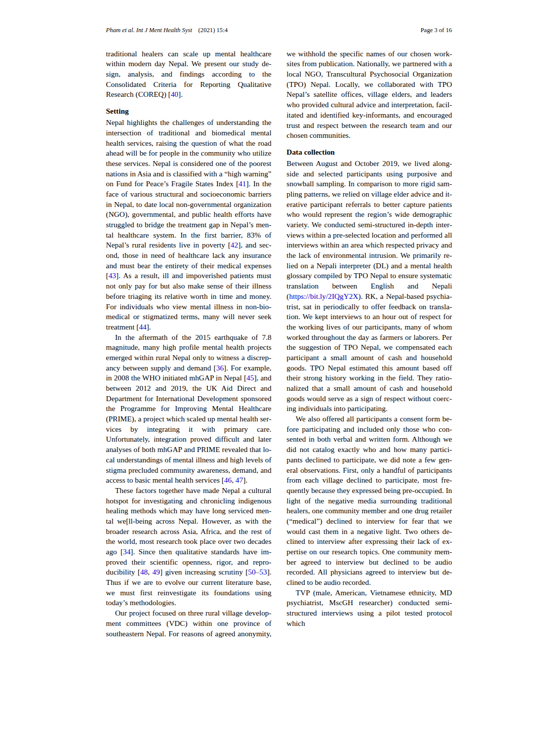Pham et al. Int J Ment Health Syst (2021) 15:4
Page 3 of 16
traditional healers can scale up mental healthcare within modern day Nepal. We present our study design, analysis, and findings according to the Consolidated Criteria for Reporting Qualitative Research (COREQ) [40].
Setting
Nepal highlights the challenges of understanding the intersection of traditional and biomedical mental health services, raising the question of what the road ahead will be for people in the community who utilize these services. Nepal is considered one of the poorest nations in Asia and is classified with a “high warning” on Fund for Peace’s Fragile States Index [41]. In the face of various structural and socioeconomic barriers in Nepal, to date local non-governmental organization (NGO), governmental, and public health efforts have struggled to bridge the treatment gap in Nepal’s mental healthcare system. In the first barrier, 83% of Nepal’s rural residents live in poverty [42], and second, those in need of healthcare lack any insurance and must bear the entirety of their medical expenses [43]. As a result, ill and impoverished patients must not only pay for but also make sense of their illness before triaging its relative worth in time and money. For individuals who view mental illness in non-biomedical or stigmatized terms, many will never seek treatment [44].
In the aftermath of the 2015 earthquake of 7.8 magnitude, many high profile mental health projects emerged within rural Nepal only to witness a discrepancy between supply and demand [36]. For example, in 2008 the WHO initiated mhGAP in Nepal [45], and between 2012 and 2019, the UK Aid Direct and Department for International Development sponsored the Programme for Improving Mental Healthcare (PRIME), a project which scaled up mental health services by integrating it with primary care. Unfortunately, integration proved difficult and later analyses of both mhGAP and PRIME revealed that local understandings of mental illness and high levels of stigma precluded community awareness, demand, and access to basic mental health services [46, 47].
These factors together have made Nepal a cultural hotspot for investigating and chronicling indigenous healing methods which may have long serviced mental we[ll-being across Nepal. However, as with the broader research across Asia, Africa, and the rest of the world, most research took place over two decades ago [34]. Since then qualitative standards have improved their scientific openness, rigor, and reproducibility [48, 49] given increasing scrutiny [50–53]. Thus if we are to evolve our current literature base, we must first reinvestigate its foundations using today’s methodologies.
Our project focused on three rural village development committees (VDC) within one province of southeastern Nepal. For reasons of agreed anonymity, we withhold the specific names of our chosen worksites from publication. Nationally, we partnered with a local NGO, Transcultural Psychosocial Organization (TPO) Nepal. Locally, we collaborated with TPO Nepal’s satellite offices, village elders, and leaders who provided cultural advice and interpretation, facilitated and identified key-informants, and encouraged trust and respect between the research team and our chosen communities.
Data collection
Between August and October 2019, we lived alongside and selected participants using purposive and snowball sampling. In comparison to more rigid sampling patterns, we relied on village elder advice and iterative participant referrals to better capture patients who would represent the region’s wide demographic variety. We conducted semi-structured in-depth interviews within a pre-selected location and performed all interviews within an area which respected privacy and the lack of environmental intrusion. We primarily relied on a Nepali interpreter (DL) and a mental health glossary compiled by TPO Nepal to ensure systematic translation between English and Nepali (https://bit.ly/2IQgY2X). RK, a Nepal-based psychiatrist, sat in periodically to offer feedback on translation. We kept interviews to an hour out of respect for the working lives of our participants, many of whom worked throughout the day as farmers or laborers. Per the suggestion of TPO Nepal, we compensated each participant a small amount of cash and household goods. TPO Nepal estimated this amount based off their strong history working in the field. They rationalized that a small amount of cash and household goods would serve as a sign of respect without coercing individuals into participating.
We also offered all participants a consent form before participating and included only those who consented in both verbal and written form. Although we did not catalog exactly who and how many participants declined to participate, we did note a few general observations. First, only a handful of participants from each village declined to participate, most frequently because they expressed being pre-occupied. In light of the negative media surrounding traditional healers, one community member and one drug retailer (“medical”) declined to interview for fear that we would cast them in a negative light. Two others declined to interview after expressing their lack of expertise on our research topics. One community member agreed to interview but declined to be audio recorded. All physicians agreed to interview but declined to be audio recorded.
TVP (male, American, Vietnamese ethnicity, MD psychiatrist, MscGH researcher) conducted semi-structured interviews using a pilot tested protocol which